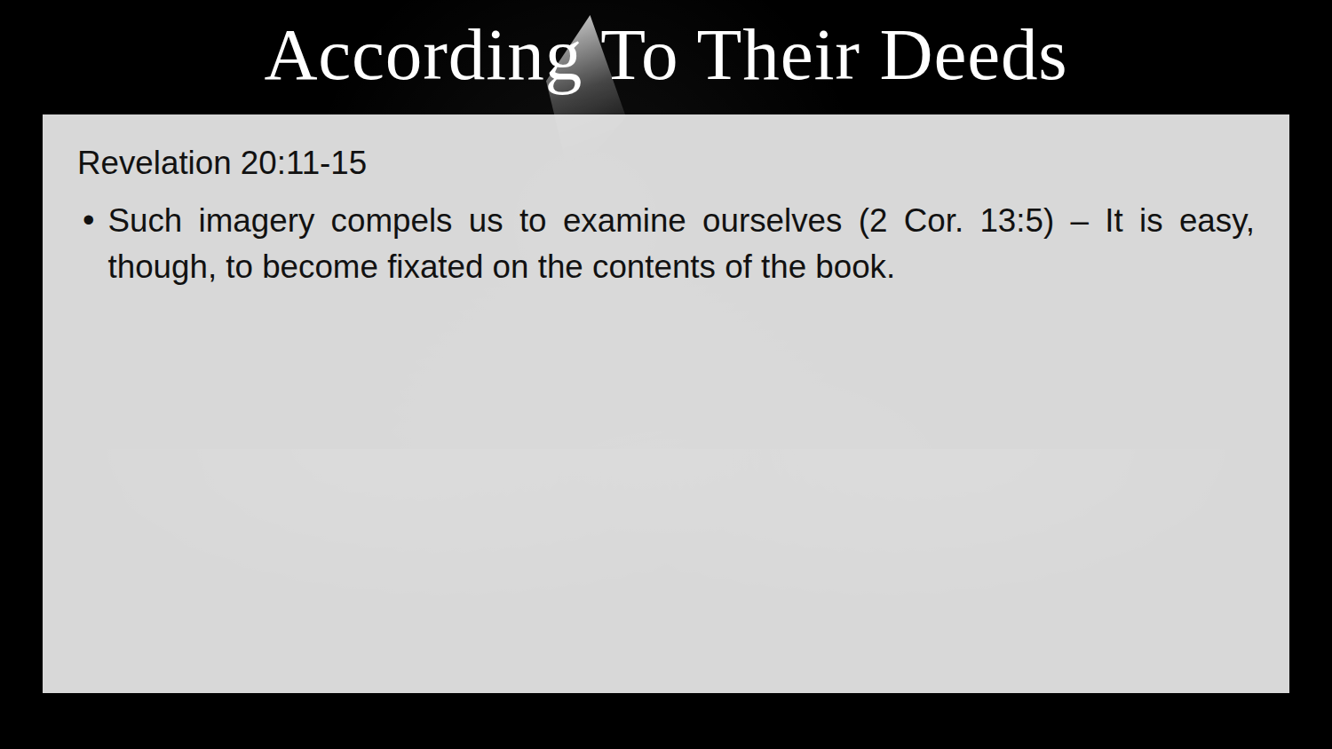According To Their Deeds
Revelation 20:11-15
Such imagery compels us to examine ourselves (2 Cor. 13:5) – It is easy, though, to become fixated on the contents of the book.